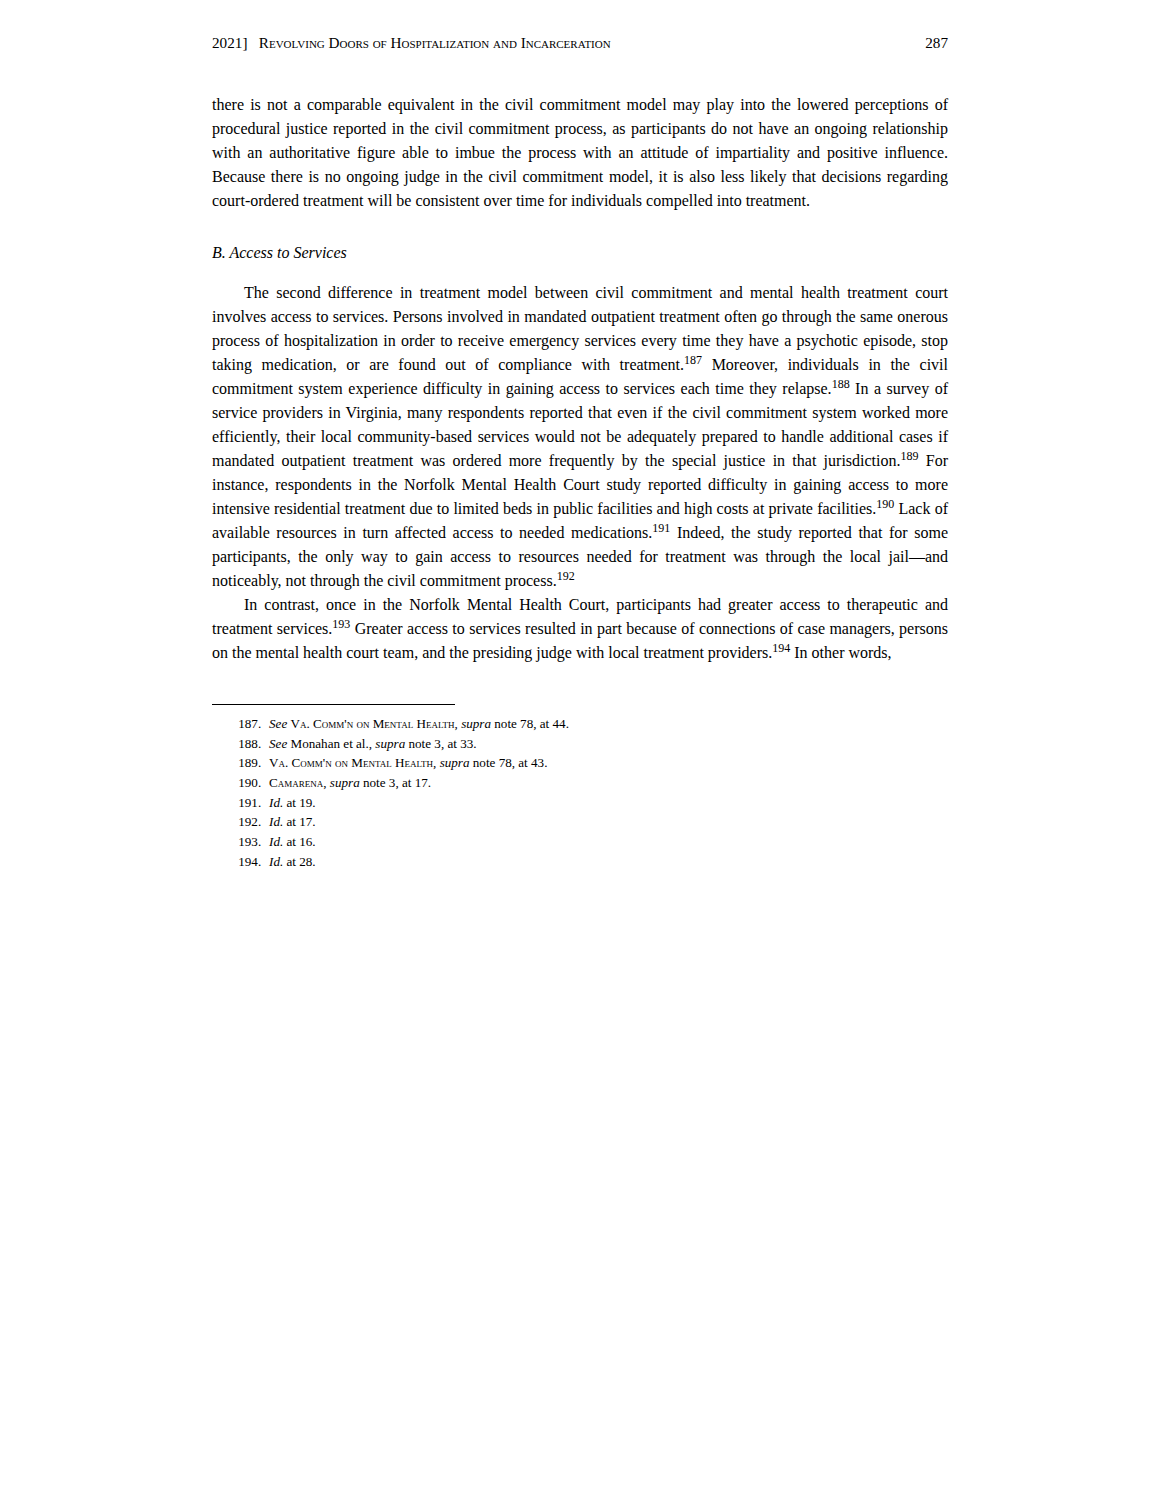2021] Revolving Doors of Hospitalization and Incarceration 287
there is not a comparable equivalent in the civil commitment model may play into the lowered perceptions of procedural justice reported in the civil commitment process, as participants do not have an ongoing relationship with an authoritative figure able to imbue the process with an attitude of impartiality and positive influence. Because there is no ongoing judge in the civil commitment model, it is also less likely that decisions regarding court-ordered treatment will be consistent over time for individuals compelled into treatment.
B. Access to Services
The second difference in treatment model between civil commitment and mental health treatment court involves access to services. Persons involved in mandated outpatient treatment often go through the same onerous process of hospitalization in order to receive emergency services every time they have a psychotic episode, stop taking medication, or are found out of compliance with treatment.187 Moreover, individuals in the civil commitment system experience difficulty in gaining access to services each time they relapse.188 In a survey of service providers in Virginia, many respondents reported that even if the civil commitment system worked more efficiently, their local community-based services would not be adequately prepared to handle additional cases if mandated outpatient treatment was ordered more frequently by the special justice in that jurisdiction.189 For instance, respondents in the Norfolk Mental Health Court study reported difficulty in gaining access to more intensive residential treatment due to limited beds in public facilities and high costs at private facilities.190 Lack of available resources in turn affected access to needed medications.191 Indeed, the study reported that for some participants, the only way to gain access to resources needed for treatment was through the local jail—and noticeably, not through the civil commitment process.192
In contrast, once in the Norfolk Mental Health Court, participants had greater access to therapeutic and treatment services.193 Greater access to services resulted in part because of connections of case managers, persons on the mental health court team, and the presiding judge with local treatment providers.194 In other words,
187. See Va. Comm'n on Mental Health, supra note 78, at 44.
188. See Monahan et al., supra note 3, at 33.
189. Va. Comm'n on Mental Health, supra note 78, at 43.
190. Camarena, supra note 3, at 17.
191. Id. at 19.
192. Id. at 17.
193. Id. at 16.
194. Id. at 28.